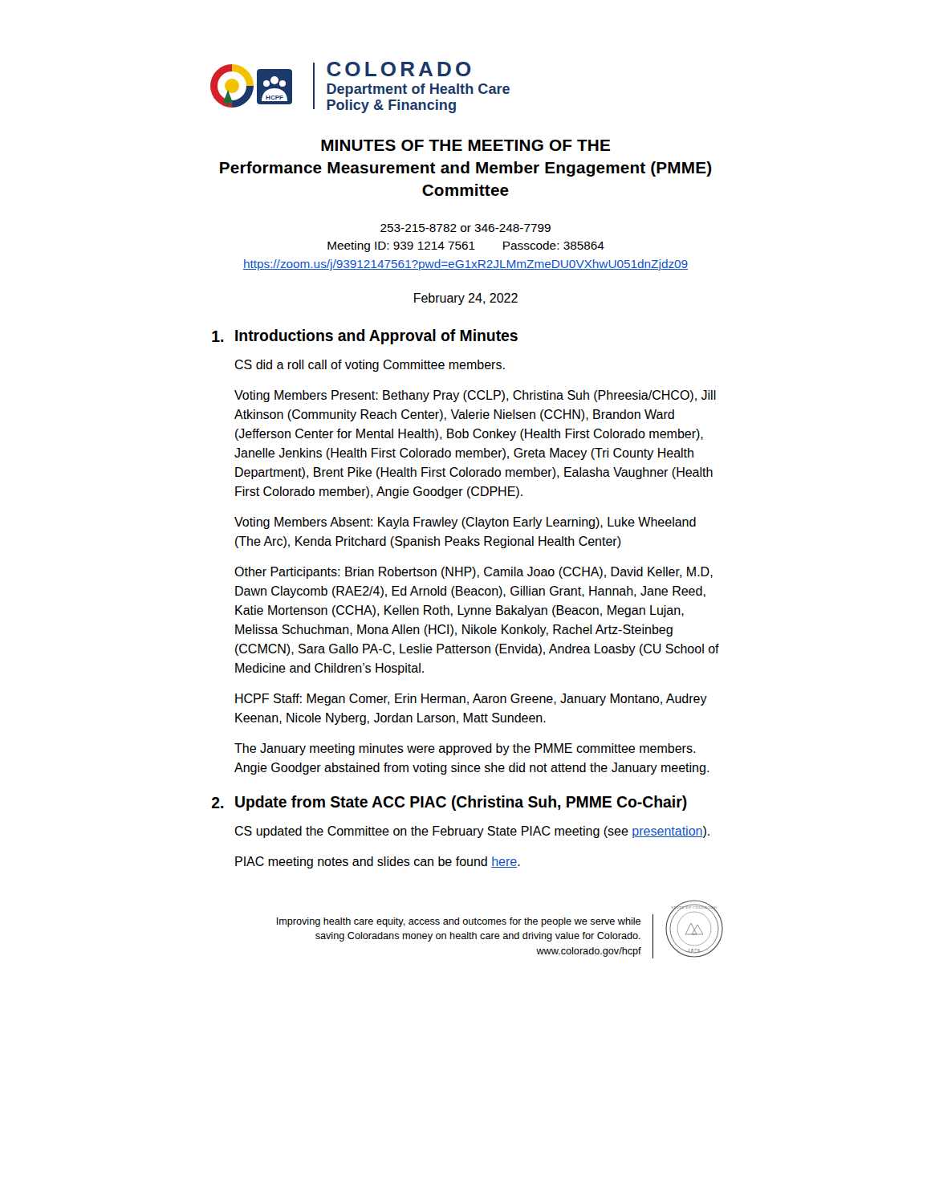HCPF
COLORADO
Department of Health Care
Policy & Financing
MINUTES OF THE MEETING OF THE
Performance Measurement and Member Engagement (PMME)
Committee
253-215-8782 or 346-248-7799
Meeting ID: 939 1214 7561 Passcode: 385864
https://zoom.us/j/93912147561?pwd=eG1xR2JLMmZmeDU0VXhwU051dnZjdz09
February 24, 2022
Introductions and Approval of Minutes
CS did a roll call of voting Committee members.
Voting Members Present: Bethany Pray (CCLP), Christina Suh (Phreesia/CHCO), Jill Atkinson (Community Reach Center), Valerie Nielsen (CCHN), Brandon Ward (Jefferson Center for Mental Health), Bob Conkey (Health First Colorado member), Janelle Jenkins (Health First Colorado member), Greta Macey (Tri County Health Department), Brent Pike (Health First Colorado member), Ealasha Vaughner (Health First Colorado member), Angie Goodger (CDPHE).
Voting Members Absent: Kayla Frawley (Clayton Early Learning), Luke Wheeland (The Arc), Kenda Pritchard (Spanish Peaks Regional Health Center)
Other Participants: Brian Robertson (NHP), Camila Joao (CCHA), David Keller, M.D, Dawn Claycomb (RAE2/4), Ed Arnold (Beacon), Gillian Grant, Hannah, Jane Reed, Katie Mortenson (CCHA), Kellen Roth, Lynne Bakalyan (Beacon, Megan Lujan, Melissa Schuchman, Mona Allen (HCI), Nikole Konkoly, Rachel Artz-Steinbeg (CCMCN), Sara Gallo PA-C, Leslie Patterson (Envida), Andrea Loasby (CU School of Medicine and Children’s Hospital.
HCPF Staff: Megan Comer, Erin Herman, Aaron Greene, January Montano, Audrey Keenan, Nicole Nyberg, Jordan Larson, Matt Sundeen.
The January meeting minutes were approved by the PMME committee members. Angie Goodger abstained from voting since she did not attend the January meeting.
Update from State ACC PIAC (Christina Suh, PMME Co-Chair)
CS updated the Committee on the February State PIAC meeting (see presentation).
PIAC meeting notes and slides can be found here.
Improving health care equity, access and outcomes for the people we serve while
saving Coloradans money on health care and driving value for Colorado.
www.colorado.gov/hcpf
STATE OF COLORADO 1876